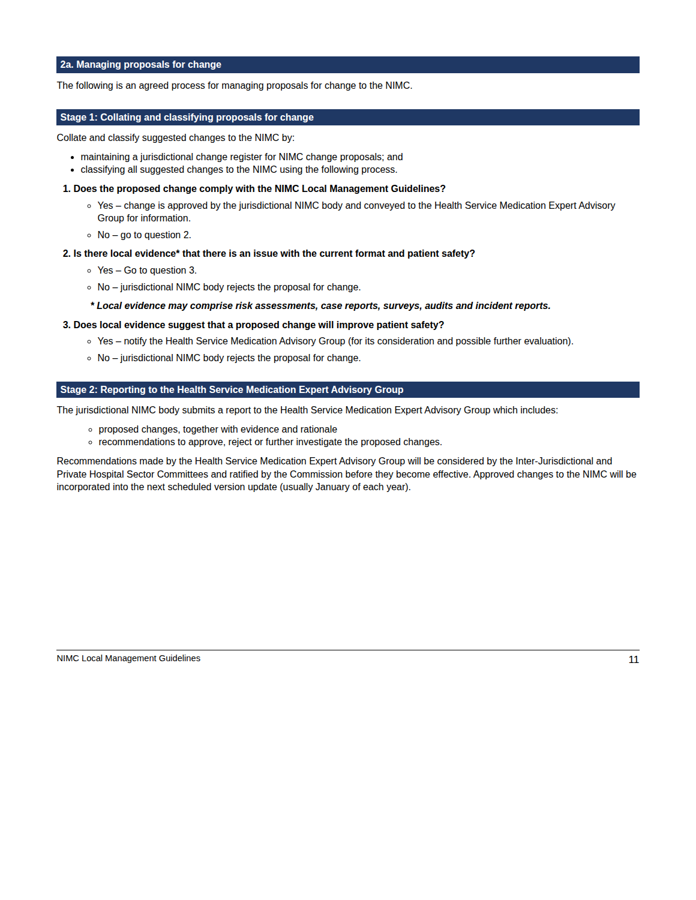2a. Managing proposals for change
The following is an agreed process for managing proposals for change to the NIMC.
Stage 1: Collating and classifying proposals for change
Collate and classify suggested changes to the NIMC by:
maintaining a jurisdictional change register for NIMC change proposals; and
classifying all suggested changes to the NIMC using the following process.
Does the proposed change comply with the NIMC Local Management Guidelines?
Yes – change is approved by the jurisdictional NIMC body and conveyed to the Health Service Medication Expert Advisory Group for information.
No – go to question 2.
Is there local evidence* that there is an issue with the current format and patient safety?
Yes – Go to question 3.
No – jurisdictional NIMC body rejects the proposal for change.
* Local evidence may comprise risk assessments, case reports, surveys, audits and incident reports.
Does local evidence suggest that a proposed change will improve patient safety?
Yes – notify the Health Service Medication Advisory Group (for its consideration and possible further evaluation).
No – jurisdictional NIMC body rejects the proposal for change.
Stage 2: Reporting to the Health Service Medication Expert Advisory Group
The jurisdictional NIMC body submits a report to the Health Service Medication Expert Advisory Group which includes:
proposed changes, together with evidence and rationale
recommendations to approve, reject or further investigate the proposed changes.
Recommendations made by the Health Service Medication Expert Advisory Group will be considered by the Inter-Jurisdictional and Private Hospital Sector Committees and ratified by the Commission before they become effective. Approved changes to the NIMC will be incorporated into the next scheduled version update (usually January of each year).
NIMC Local Management Guidelines 11